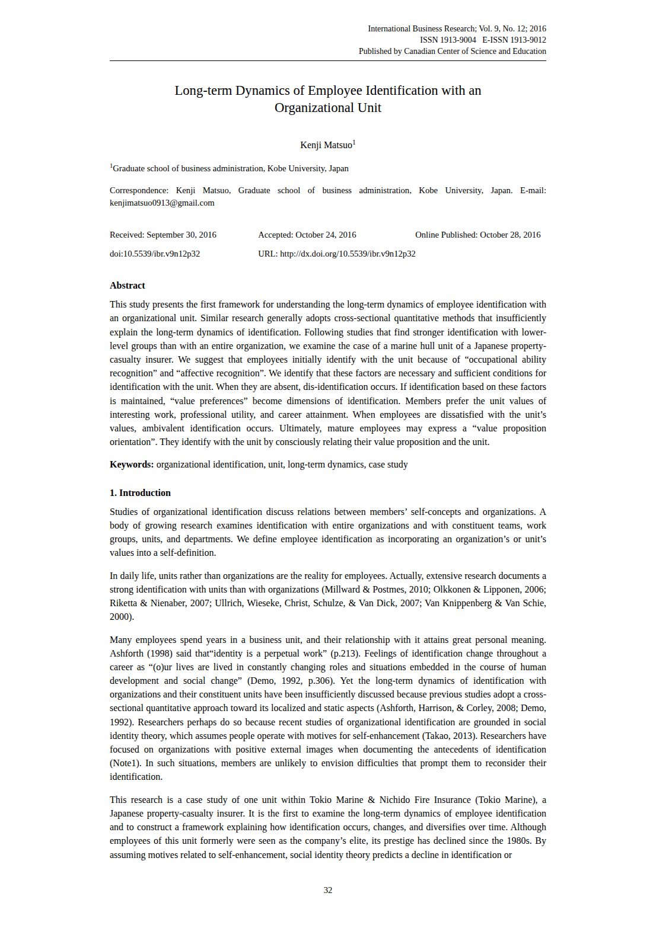International Business Research; Vol. 9, No. 12; 2016 ISSN 1913-9004 E-ISSN 1913-9012 Published by Canadian Center of Science and Education
Long-term Dynamics of Employee Identification with an
Organizational Unit
Kenji Matsuo1
1Graduate school of business administration, Kobe University, Japan
Correspondence: Kenji Matsuo, Graduate school of business administration, Kobe University, Japan. E-mail: kenjimatsuo0913@gmail.com
| Received: September 30, 2016 | Accepted: October 24, 2016 | Online Published: October 28, 2016 |
| doi:10.5539/ibr.v9n12p32 | URL: http://dx.doi.org/10.5539/ibr.v9n12p32 |
Abstract
This study presents the first framework for understanding the long-term dynamics of employee identification with an organizational unit. Similar research generally adopts cross-sectional quantitative methods that insufficiently explain the long-term dynamics of identification. Following studies that find stronger identification with lower-level groups than with an entire organization, we examine the case of a marine hull unit of a Japanese property-casualty insurer. We suggest that employees initially identify with the unit because of “occupational ability recognition” and “affective recognition”. We identify that these factors are necessary and sufficient conditions for identification with the unit. When they are absent, dis-identification occurs. If identification based on these factors is maintained, “value preferences” become dimensions of identification. Members prefer the unit values of interesting work, professional utility, and career attainment. When employees are dissatisfied with the unit’s values, ambivalent identification occurs. Ultimately, mature employees may express a “value proposition orientation”. They identify with the unit by consciously relating their value proposition and the unit.
Keywords: organizational identification, unit, long-term dynamics, case study
1. Introduction
Studies of organizational identification discuss relations between members’ self-concepts and organizations. A body of growing research examines identification with entire organizations and with constituent teams, work groups, units, and departments. We define employee identification as incorporating an organization’s or unit’s values into a self-definition.
In daily life, units rather than organizations are the reality for employees. Actually, extensive research documents a strong identification with units than with organizations (Millward & Postmes, 2010; Olkkonen & Lipponen, 2006; Riketta & Nienaber, 2007; Ullrich, Wieseke, Christ, Schulze, & Van Dick, 2007; Van Knippenberg & Van Schie, 2000).
Many employees spend years in a business unit, and their relationship with it attains great personal meaning. Ashforth (1998) said that“identity is a perpetual work” (p.213). Feelings of identification change throughout a career as “(o)ur lives are lived in constantly changing roles and situations embedded in the course of human development and social change” (Demo, 1992, p.306). Yet the long-term dynamics of identification with organizations and their constituent units have been insufficiently discussed because previous studies adopt a cross-sectional quantitative approach toward its localized and static aspects (Ashforth, Harrison, & Corley, 2008; Demo, 1992). Researchers perhaps do so because recent studies of organizational identification are grounded in social identity theory, which assumes people operate with motives for self-enhancement (Takao, 2013). Researchers have focused on organizations with positive external images when documenting the antecedents of identification (Note1). In such situations, members are unlikely to envision difficulties that prompt them to reconsider their identification.
This research is a case study of one unit within Tokio Marine & Nichido Fire Insurance (Tokio Marine), a Japanese property-casualty insurer. It is the first to examine the long-term dynamics of employee identification and to construct a framework explaining how identification occurs, changes, and diversifies over time. Although employees of this unit formerly were seen as the company’s elite, its prestige has declined since the 1980s. By assuming motives related to self-enhancement, social identity theory predicts a decline in identification or
32